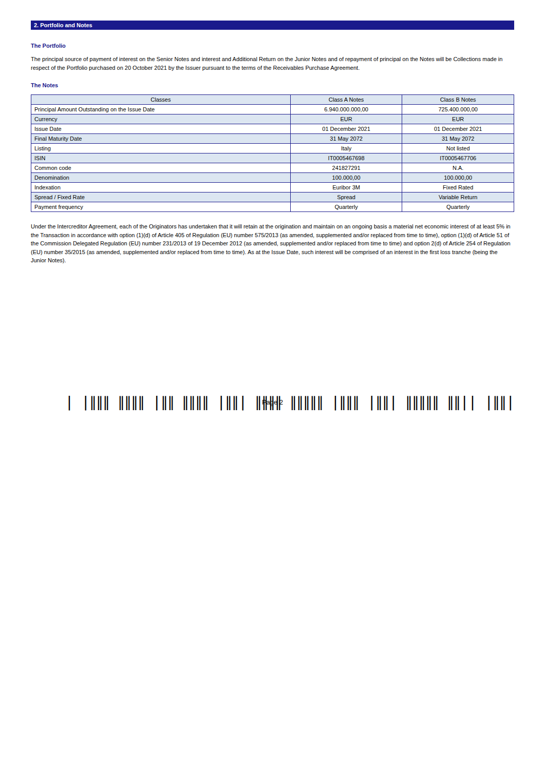2. Portfolio and Notes
The Portfolio
The principal source of payment of interest on the Senior Notes and interest and Additional Return on the Junior Notes and of repayment of principal on the Notes will be Collections made in respect of the Portfolio purchased on 20 October 2021 by the Issuer pursuant to the terms of the Receivables Purchase Agreement.
The Notes
| Classes | Class A Notes | Class B Notes |
| --- | --- | --- |
| Principal Amount Outstanding on the Issue Date | 6.940.000.000,00 | 725.400.000,00 |
| Currency | EUR | EUR |
| Issue Date | 01 December 2021 | 01 December 2021 |
| Final Maturity Date | 31 May 2072 | 31 May 2072 |
| Listing | Italy | Not listed |
| ISIN | IT0005467698 | IT0005467706 |
| Common code | 241827291 | N.A. |
| Denomination | 100.000,00 | 100.000,00 |
| Indexation | Euribor 3M | Fixed Rated |
| Spread / Fixed Rate | Spread | Variable Return |
| Payment frequency | Quarterly | Quarterly |
Under the Intercreditor Agreement, each of the Originators has undertaken that it will retain at the origination and maintain on an ongoing basis a material net economic interest of at least 5% in the Transaction in accordance with option (1)(d) of Article 405 of Regulation (EU) number 575/2013 (as amended, supplemented and/or replaced from time to time), option (1)(d) of Article 51 of the Commission Delegated Regulation (EU) number 231/2013 of 19 December 2012 (as amended, supplemented and/or replaced from time to time) and option 2(d) of Article 254 of Regulation (EU) number 35/2015 (as amended, supplemented and/or replaced from time to time). As at the Issue Date, such interest will be comprised of an interest in the first loss tranche (being the Junior Notes).
Page 2 | |∥∥∥ ∥∥∥∥ |∥∥ ∥∥∥∥ |∥∥| ∥∥∥∥ ∥∥∥∥∥ |∥∥∥ |∥∥| ∥∥∥∥∥ ∥∥|| |∥∥|